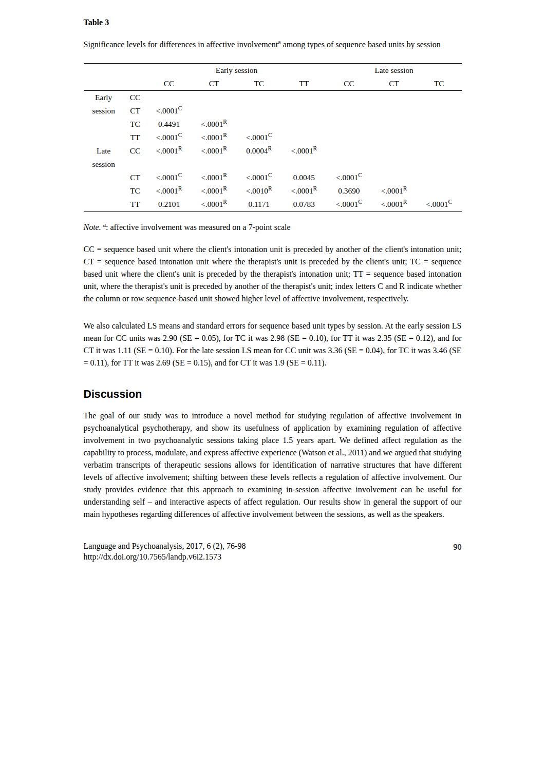Table 3
Significance levels for differences in affective involvementa among types of sequence based units by session
| | Early session | Late session |
| --- | --- | --- |
| | CC | CT | TC | TT | CC | CT | TC |
| Early | CC | | | | | | | |
| session | CT | <.0001 C | | | | | | |
| | TC | 0.4491 | <.0001 R | | | | | |
| | TT | <.0001 C | <.0001 R | <.0001 C | | | | |
| Late | CC | <.0001 R | <.0001 R | 0.0004 R | <.0001 R | | | |
| session | | | | | | | | |
| | CT | <.0001 C | <.0001 R | <.0001 C | 0.0045 | <.0001 C | | |
| | TC | <.0001 R | <.0001 R | <.0010 R | <.0001 R | 0.3690 | <.0001 R | |
| | TT | 0.2101 | <.0001 R | 0.1171 | 0.0783 | <.0001 C | <.0001 R | <.0001 C |
Note. a: affective involvement was measured on a 7-point scale
CC = sequence based unit where the client's intonation unit is preceded by another of the client's intonation unit; CT = sequence based intonation unit where the therapist's unit is preceded by the client's unit; TC = sequence based unit where the client's unit is preceded by the therapist's intonation unit; TT = sequence based intonation unit, where the therapist's unit is preceded by another of the therapist's unit; index letters C and R indicate whether the column or row sequence-based unit showed higher level of affective involvement, respectively.
We also calculated LS means and standard errors for sequence based unit types by session. At the early session LS mean for CC units was 2.90 (SE = 0.05), for TC it was 2.98 (SE = 0.10), for TT it was 2.35 (SE = 0.12), and for CT it was 1.11 (SE = 0.10). For the late session LS mean for CC unit was 3.36 (SE = 0.04), for TC it was 3.46 (SE = 0.11), for TT it was 2.69 (SE = 0.15), and for CT it was 1.9 (SE = 0.11).
Discussion
The goal of our study was to introduce a novel method for studying regulation of affective involvement in psychoanalytical psychotherapy, and show its usefulness of application by examining regulation of affective involvement in two psychoanalytic sessions taking place 1.5 years apart. We defined affect regulation as the capability to process, modulate, and express affective experience (Watson et al., 2011) and we argued that studying verbatim transcripts of therapeutic sessions allows for identification of narrative structures that have different levels of affective involvement; shifting between these levels reflects a regulation of affective involvement. Our study provides evidence that this approach to examining in-session affective involvement can be useful for understanding self – and interactive aspects of affect regulation. Our results show in general the support of our main hypotheses regarding differences of affective involvement between the sessions, as well as the speakers.
Language and Psychoanalysis, 2017, 6 (2), 76-98
http://dx.doi.org/10.7565/landp.v6i2.1573
90